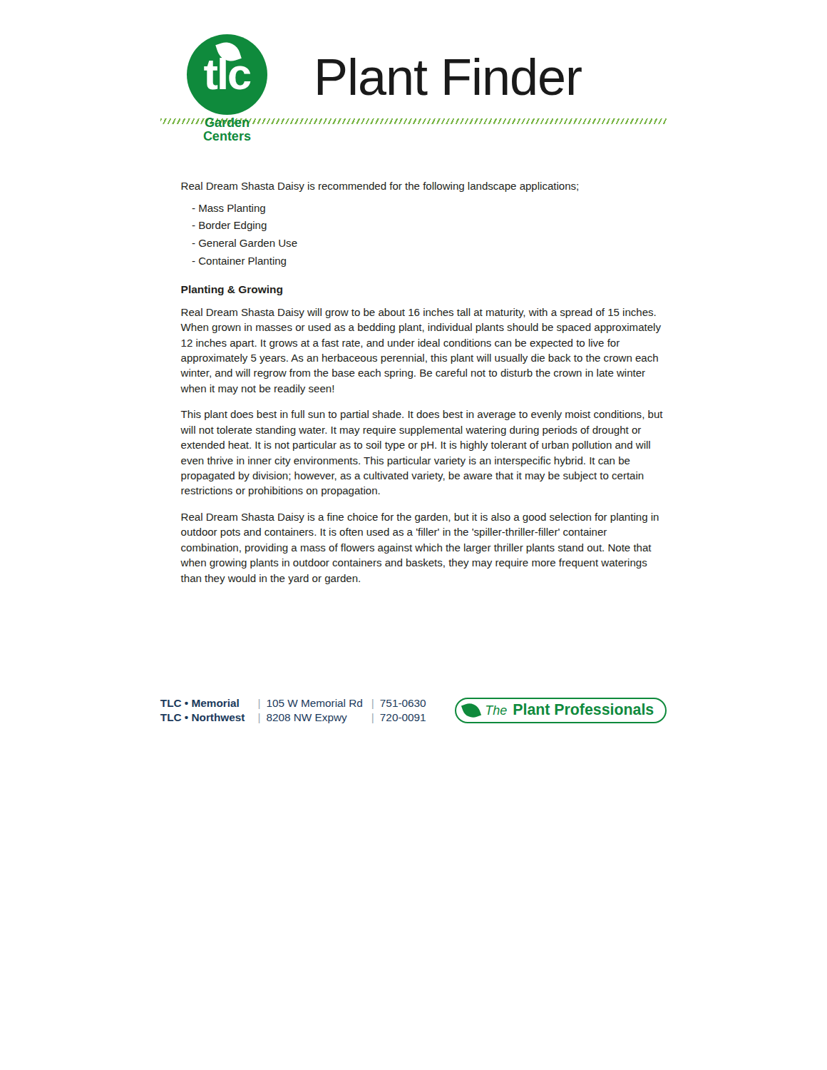tlc
Garden
Centers
Plant Finder
Real Dream Shasta Daisy is recommended for the following landscape applications;
Mass Planting
Border Edging
General Garden Use
Container Planting
Planting & Growing
Real Dream Shasta Daisy will grow to be about 16 inches tall at maturity, with a spread of 15 inches. When grown in masses or used as a bedding plant, individual plants should be spaced approximately 12 inches apart. It grows at a fast rate, and under ideal conditions can be expected to live for approximately 5 years. As an herbaceous perennial, this plant will usually die back to the crown each winter, and will regrow from the base each spring. Be careful not to disturb the crown in late winter when it may not be readily seen!
This plant does best in full sun to partial shade. It does best in average to evenly moist conditions, but will not tolerate standing water. It may require supplemental watering during periods of drought or extended heat. It is not particular as to soil type or pH. It is highly tolerant of urban pollution and will even thrive in inner city environments. This particular variety is an interspecific hybrid. It can be propagated by division; however, as a cultivated variety, be aware that it may be subject to certain restrictions or prohibitions on propagation.
Real Dream Shasta Daisy is a fine choice for the garden, but it is also a good selection for planting in outdoor pots and containers. It is often used as a 'filler' in the 'spiller-thriller-filler' container combination, providing a mass of flowers against which the larger thriller plants stand out. Note that when growing plants in outdoor containers and baskets, they may require more frequent waterings than they would in the yard or garden.
| TLC • Memorial | / | 105 W Memorial Rd | / | 751-0630 |
| TLC • Northwest | / | 8208 NW Expwy | / | 720-0091 |
The Plant Professionals